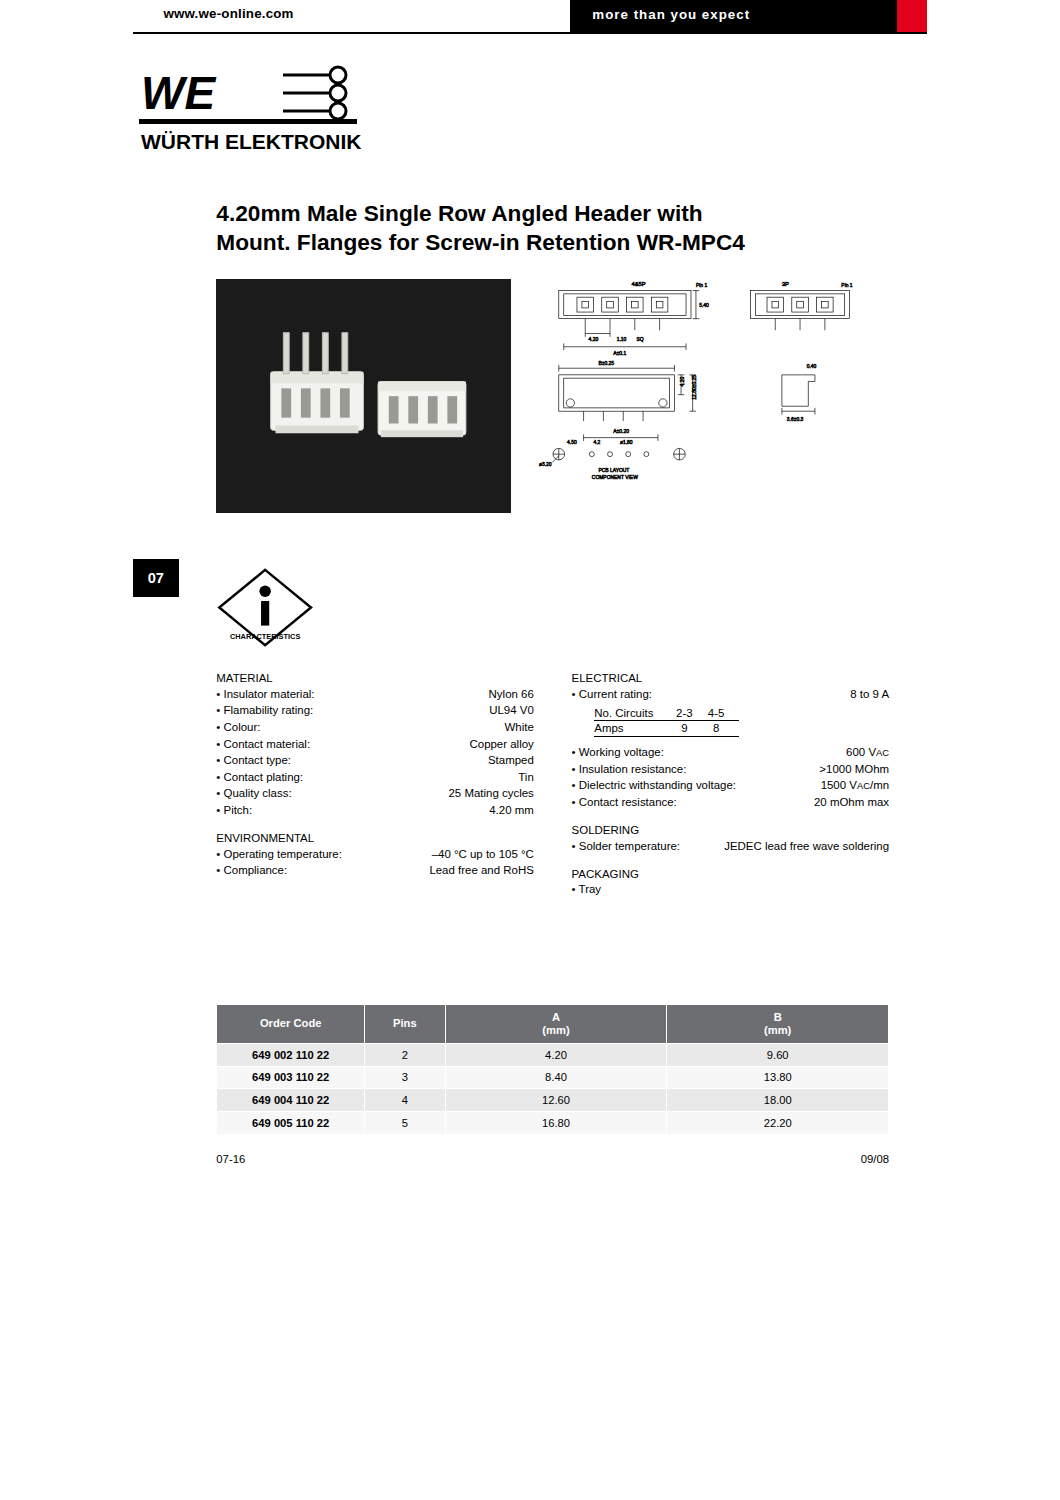www.we-online.com
more than you expect
WE WÜRTH ELEKTRONIK
4.20mm Male Single Row Angled Header with
Mount. Flanges for Screw-in Retention WR-MPC4
4&5P Pin 1 5.40 4.20 1.10 SQ A±0.1 3P Pin 1 B±0.25 4.20 12.80±0.25 0.40 3.6±0.3 A±0.20 4.50 4.2 ø1.80 ø3.20 PCB LAYOUT COMPONENT VIEW
CHARACTERISTICS
07
MATERIAL
• Insulator material: Nylon 66
• Flamability rating: UL94 V0
• Colour: White
• Contact material: Copper alloy
• Contact type: Stamped
• Contact plating: Tin
• Quality class: 25 Mating cycles
• Pitch: 4.20 mm
ENVIRONMENTAL
• Operating temperature:–40 °C up to 105 °C
• Compliance: Lead free and RoHS
ELECTRICAL
• Current rating: 8 to 9 A
| No. Circuits | 2-3 | 4-5 |
| Amps | 9 | 8 |
• Working voltage: 600 VAC
• Insulation resistance:>1000 MOhm
• Dielectric withstanding voltage: 1500 VAC/mn
• Contact resistance: 20 mOhm max
SOLDERING
• Solder temperature: JEDEC lead free wave soldering
PACKAGING
• Tray
| Order Code | Pins | A (mm) | B (mm) |
| --- | --- | --- | --- |
| 649 002 110 22 | 2 | 4.20 | 9.60 |
| 649 003 110 22 | 3 | 8.40 | 13.80 |
| 649 004 110 22 | 4 | 12.60 | 18.00 |
| 649 005 110 22 | 5 | 16.80 | 22.20 |
07-16
09/08